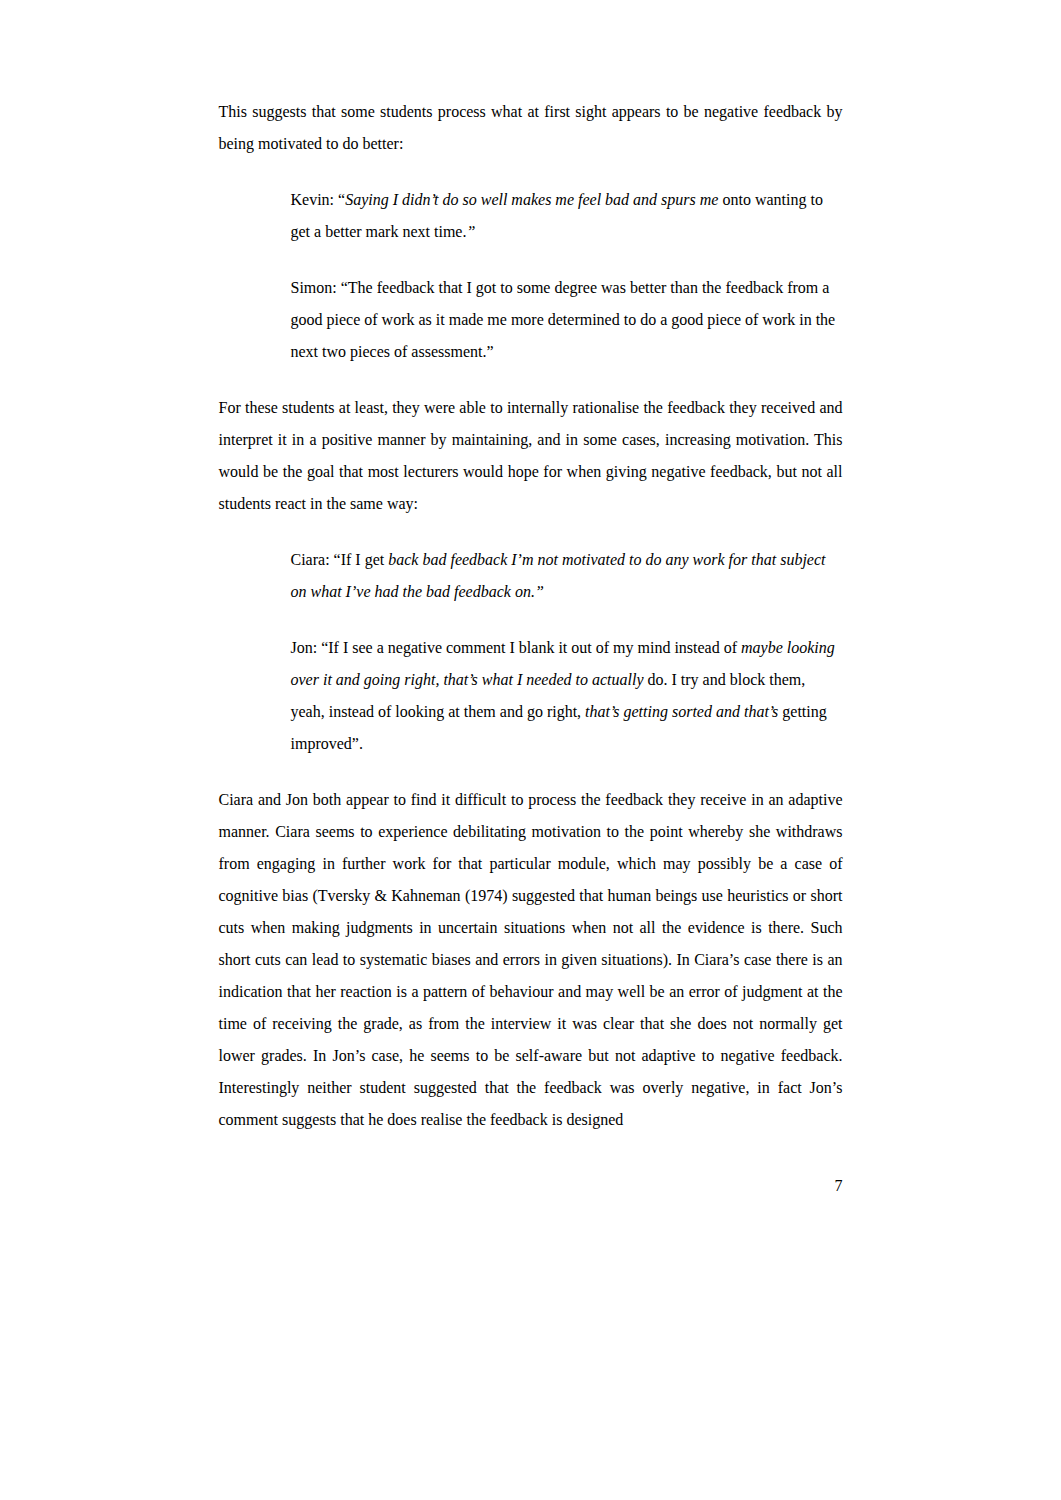This suggests that some students process what at first sight appears to be negative feedback by being motivated to do better:
Kevin: “Saying I didn’t do so well makes me feel bad and spurs me onto wanting to get a better mark next time.”
Simon: “The feedback that I got to some degree was better than the feedback from a good piece of work as it made me more determined to do a good piece of work in the next two pieces of assessment.”
For these students at least, they were able to internally rationalise the feedback they received and interpret it in a positive manner by maintaining, and in some cases, increasing motivation. This would be the goal that most lecturers would hope for when giving negative feedback, but not all students react in the same way:
Ciara: “If I get back bad feedback I’m not motivated to do any work for that subject on what I’ve had the bad feedback on.”
Jon: “If I see a negative comment I blank it out of my mind instead of maybe looking over it and going right, that’s what I needed to actually do. I try and block them, yeah, instead of looking at them and go right, that’s getting sorted and that’s getting improved”.
Ciara and Jon both appear to find it difficult to process the feedback they receive in an adaptive manner. Ciara seems to experience debilitating motivation to the point whereby she withdraws from engaging in further work for that particular module, which may possibly be a case of cognitive bias (Tversky & Kahneman (1974) suggested that human beings use heuristics or short cuts when making judgments in uncertain situations when not all the evidence is there. Such short cuts can lead to systematic biases and errors in given situations). In Ciara’s case there is an indication that her reaction is a pattern of behaviour and may well be an error of judgment at the time of receiving the grade, as from the interview it was clear that she does not normally get lower grades. In Jon’s case, he seems to be self-aware but not adaptive to negative feedback. Interestingly neither student suggested that the feedback was overly negative, in fact Jon’s comment suggests that he does realise the feedback is designed
7